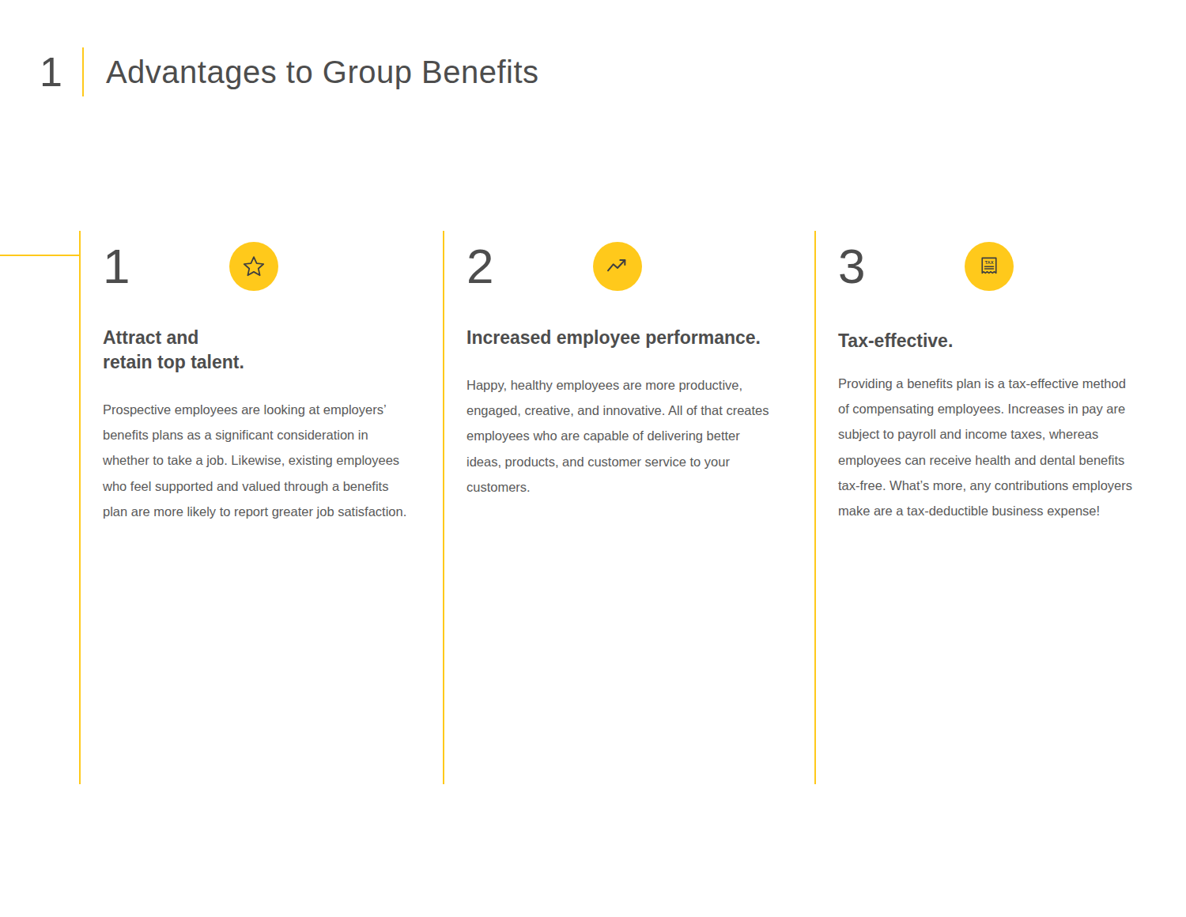1
Advantages to Group Benefits
1
Attract and
retain top talent.
Prospective employees are looking at employers’ benefits plans as a significant consideration in whether to take a job. Likewise, existing employees who feel supported and valued through a benefits plan are more likely to report greater job satisfaction.
2
Increased employee performance.
Happy, healthy employees are more productive, engaged, creative, and innovative. All of that creates employees who are capable of delivering better ideas, products, and customer service to your customers.
3 TAX
Tax-effective.
Providing a benefits plan is a tax-effective method of compensating employees. Increases in pay are subject to payroll and income taxes, whereas employees can receive health and dental benefits tax-free. What’s more, any contributions employers make are a tax-deductible business expense!